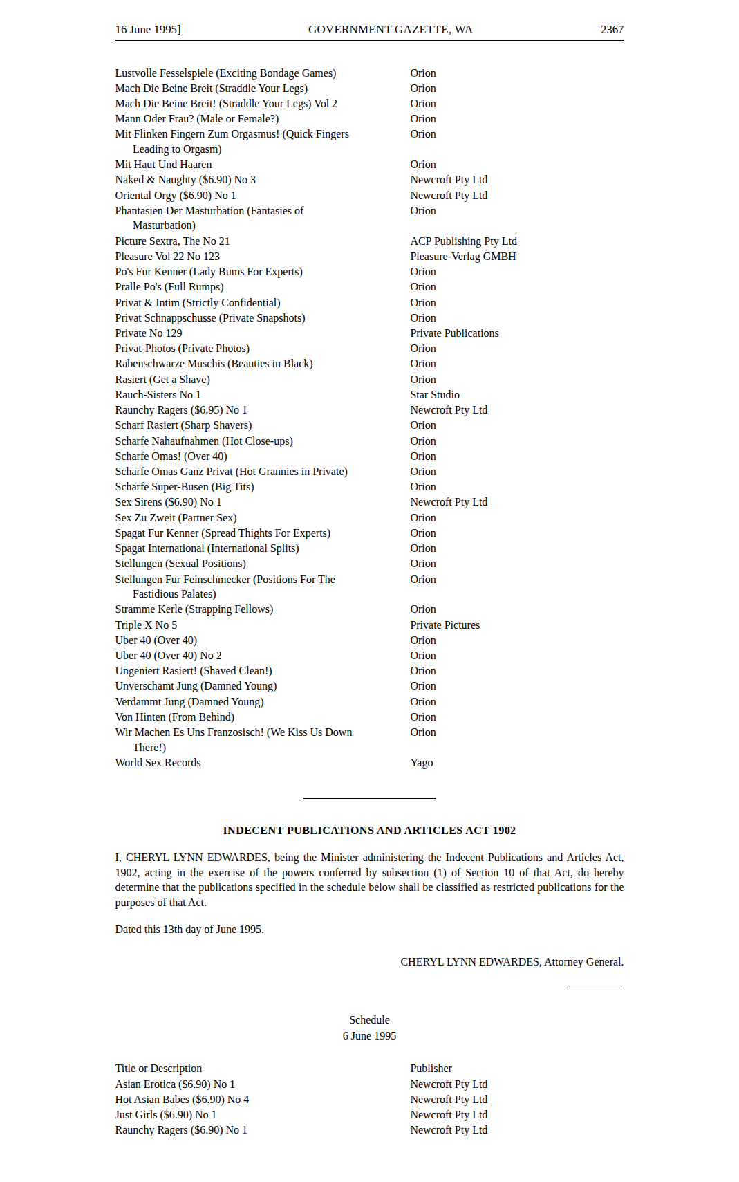16 June 1995] GOVERNMENT GAZETTE, WA 2367
| Lustvolle Fesselspiele (Exciting Bondage Games) | Orion |
| Mach Die Beine Breit (Straddle Your Legs) | Orion |
| Mach Die Beine Breit! (Straddle Your Legs) Vol 2 | Orion |
| Mann Oder Frau? (Male or Female?) | Orion |
| Mit Flinken Fingern Zum Orgasmus! (Quick Fingers Leading to Orgasm) | Orion |
| Mit Haut Und Haaren | Orion |
| Naked & Naughty ($6.90) No 3 | Newcroft Pty Ltd |
| Oriental Orgy ($6.90) No 1 | Newcroft Pty Ltd |
| Phantasien Der Masturbation (Fantasies of Masturbation) | Orion |
| Picture Sextra, The No 21 | ACP Publishing Pty Ltd |
| Pleasure Vol 22 No 123 | Pleasure-Verlag GMBH |
| Po's Fur Kenner (Lady Bums For Experts) | Orion |
| Pralle Po's (Full Rumps) | Orion |
| Privat & Intim (Strictly Confidential) | Orion |
| Privat Schnappschusse (Private Snapshots) | Orion |
| Private No 129 | Private Publications |
| Privat-Photos (Private Photos) | Orion |
| Rabenschwarze Muschis (Beauties in Black) | Orion |
| Rasiert (Get a Shave) | Orion |
| Rauch-Sisters No 1 | Star Studio |
| Raunchy Ragers ($6.95) No 1 | Newcroft Pty Ltd |
| Scharf Rasiert (Sharp Shavers) | Orion |
| Scharfe Nahaufnahmen (Hot Close-ups) | Orion |
| Scharfe Omas! (Over 40) | Orion |
| Scharfe Omas Ganz Privat (Hot Grannies in Private) | Orion |
| Scharfe Super-Busen (Big Tits) | Orion |
| Sex Sirens ($6.90) No 1 | Newcroft Pty Ltd |
| Sex Zu Zweit (Partner Sex) | Orion |
| Spagat Fur Kenner (Spread Thights For Experts) | Orion |
| Spagat International (International Splits) | Orion |
| Stellungen (Sexual Positions) | Orion |
| Stellungen Fur Feinschmecker (Positions For The Fastidious Palates) | Orion |
| Stramme Kerle (Strapping Fellows) | Orion |
| Triple X No 5 | Private Pictures |
| Uber 40 (Over 40) | Orion |
| Uber 40 (Over 40) No 2 | Orion |
| Ungeniert Rasiert! (Shaved Clean!) | Orion |
| Unverschamt Jung (Damned Young) | Orion |
| Verdammt Jung (Damned Young) | Orion |
| Von Hinten (From Behind) | Orion |
| Wir Machen Es Uns Franzosisch! (We Kiss Us Down There!) | Orion |
| World Sex Records | Yago |
INDECENT PUBLICATIONS AND ARTICLES ACT 1902
I, CHERYL LYNN EDWARDES, being the Minister administering the Indecent Publications and Articles Act, 1902, acting in the exercise of the powers conferred by subsection (1) of Section 10 of that Act, do hereby determine that the publications specified in the schedule below shall be classified as restricted publications for the purposes of that Act.
Dated this 13th day of June 1995.
CHERYL LYNN EDWARDES, Attorney General.
Schedule
6 June 1995
| Title or Description | Publisher |
| Asian Erotica ($6.90) No 1 | Newcroft Pty Ltd |
| Hot Asian Babes ($6.90) No 4 | Newcroft Pty Ltd |
| Just Girls ($6.90) No 1 | Newcroft Pty Ltd |
| Raunchy Ragers ($6.90) No 1 | Newcroft Pty Ltd |